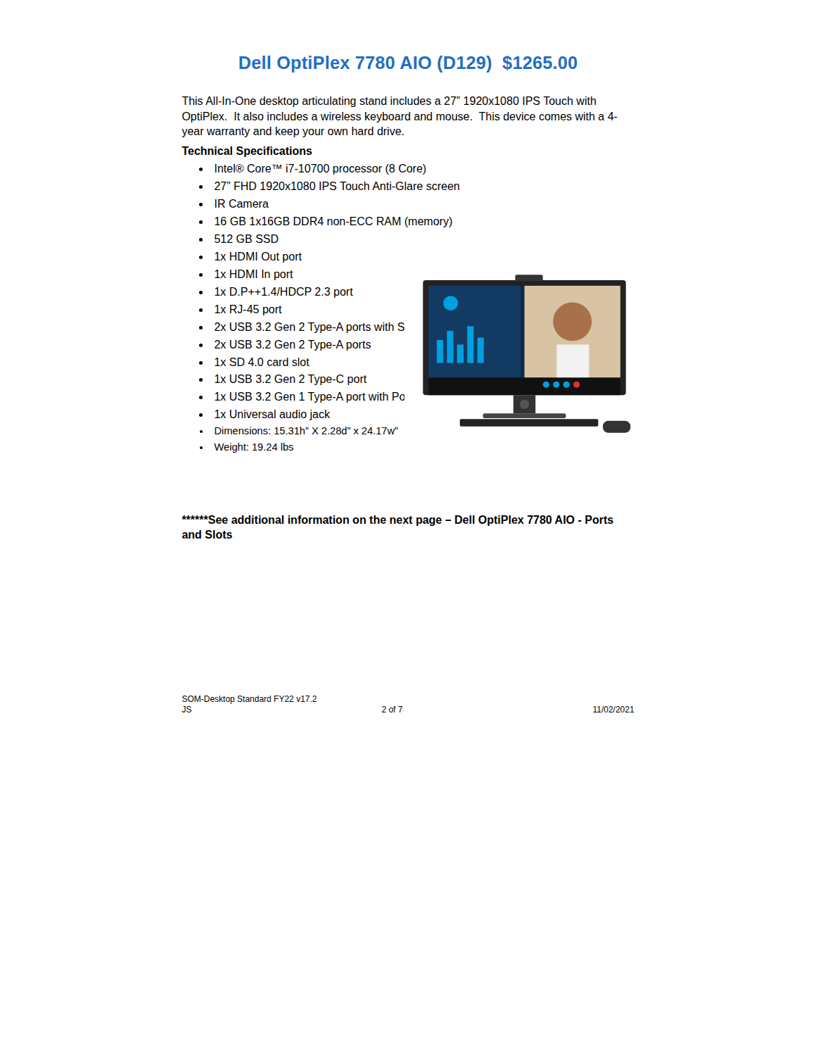Dell OptiPlex 7780 AIO (D129) $1265.00
This All-In-One desktop articulating stand includes a 27” 1920x1080 IPS Touch with OptiPlex. It also includes a wireless keyboard and mouse. This device comes with a 4-year warranty and keep your own hard drive.
Technical Specifications
Intel® Core™ i7-10700 processor (8 Core)
27” FHD 1920x1080 IPS Touch Anti-Glare screen
IR Camera
16 GB 1x16GB DDR4 non-ECC RAM (memory)
512 GB SSD
1x HDMI Out port
1x HDMI In port
1x D.P++1.4/HDCP 2.3 port
1x RJ-45 port
2x USB 3.2 Gen 2 Type-A ports with SmartPower On
2x USB 3.2 Gen 2 Type-A ports
1x SD 4.0 card slot
1x USB 3.2 Gen 2 Type-C port
1x USB 3.2 Gen 1 Type-A port with PowerShare
1x Universal audio jack
Dimensions: 15.31h” X 2.28d” x 24.17w”
Weight: 19.24 lbs
******See additional information on the next page – Dell OptiPlex 7780 AIO - Ports and Slots
SOM-Desktop Standard FY22 v17.2
JS
2 of 7
11/02/2021